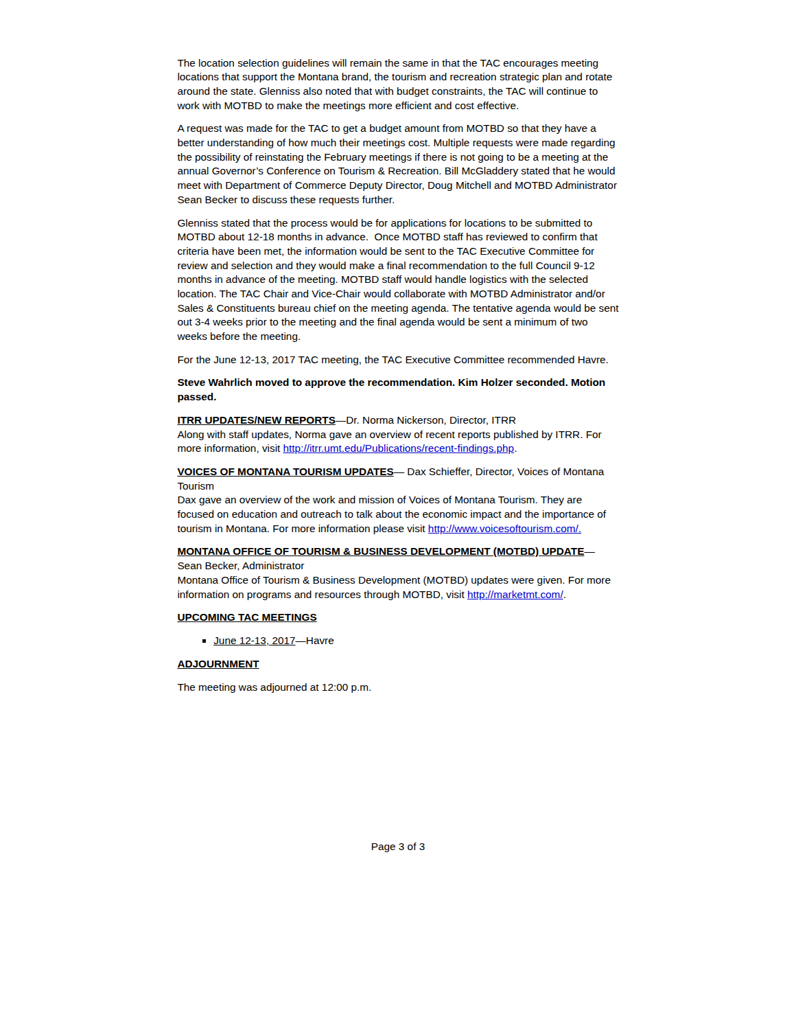The location selection guidelines will remain the same in that the TAC encourages meeting locations that support the Montana brand, the tourism and recreation strategic plan and rotate around the state. Glenniss also noted that with budget constraints, the TAC will continue to work with MOTBD to make the meetings more efficient and cost effective.
A request was made for the TAC to get a budget amount from MOTBD so that they have a better understanding of how much their meetings cost. Multiple requests were made regarding the possibility of reinstating the February meetings if there is not going to be a meeting at the annual Governor’s Conference on Tourism & Recreation. Bill McGladdery stated that he would meet with Department of Commerce Deputy Director, Doug Mitchell and MOTBD Administrator Sean Becker to discuss these requests further.
Glenniss stated that the process would be for applications for locations to be submitted to MOTBD about 12-18 months in advance. Once MOTBD staff has reviewed to confirm that criteria have been met, the information would be sent to the TAC Executive Committee for review and selection and they would make a final recommendation to the full Council 9-12 months in advance of the meeting. MOTBD staff would handle logistics with the selected location. The TAC Chair and Vice-Chair would collaborate with MOTBD Administrator and/or Sales & Constituents bureau chief on the meeting agenda. The tentative agenda would be sent out 3-4 weeks prior to the meeting and the final agenda would be sent a minimum of two weeks before the meeting.
For the June 12-13, 2017 TAC meeting, the TAC Executive Committee recommended Havre.
Steve Wahrlich moved to approve the recommendation. Kim Holzer seconded. Motion passed.
ITRR UPDATES/NEW REPORTS—Dr. Norma Nickerson, Director, ITRR
Along with staff updates, Norma gave an overview of recent reports published by ITRR. For more information, visit http://itrr.umt.edu/Publications/recent-findings.php.
VOICES OF MONTANA TOURISM UPDATES— Dax Schieffer, Director, Voices of Montana Tourism
Dax gave an overview of the work and mission of Voices of Montana Tourism. They are focused on education and outreach to talk about the economic impact and the importance of tourism in Montana. For more information please visit http://www.voicesoftourism.com/.
MONTANA OFFICE OF TOURISM & BUSINESS DEVELOPMENT (MOTBD) UPDATE—Sean Becker, Administrator
Montana Office of Tourism & Business Development (MOTBD) updates were given. For more information on programs and resources through MOTBD, visit http://marketmt.com/.
UPCOMING TAC MEETINGS
June 12-13, 2017—Havre
ADJOURNMENT
The meeting was adjourned at 12:00 p.m.
Page 3 of 3